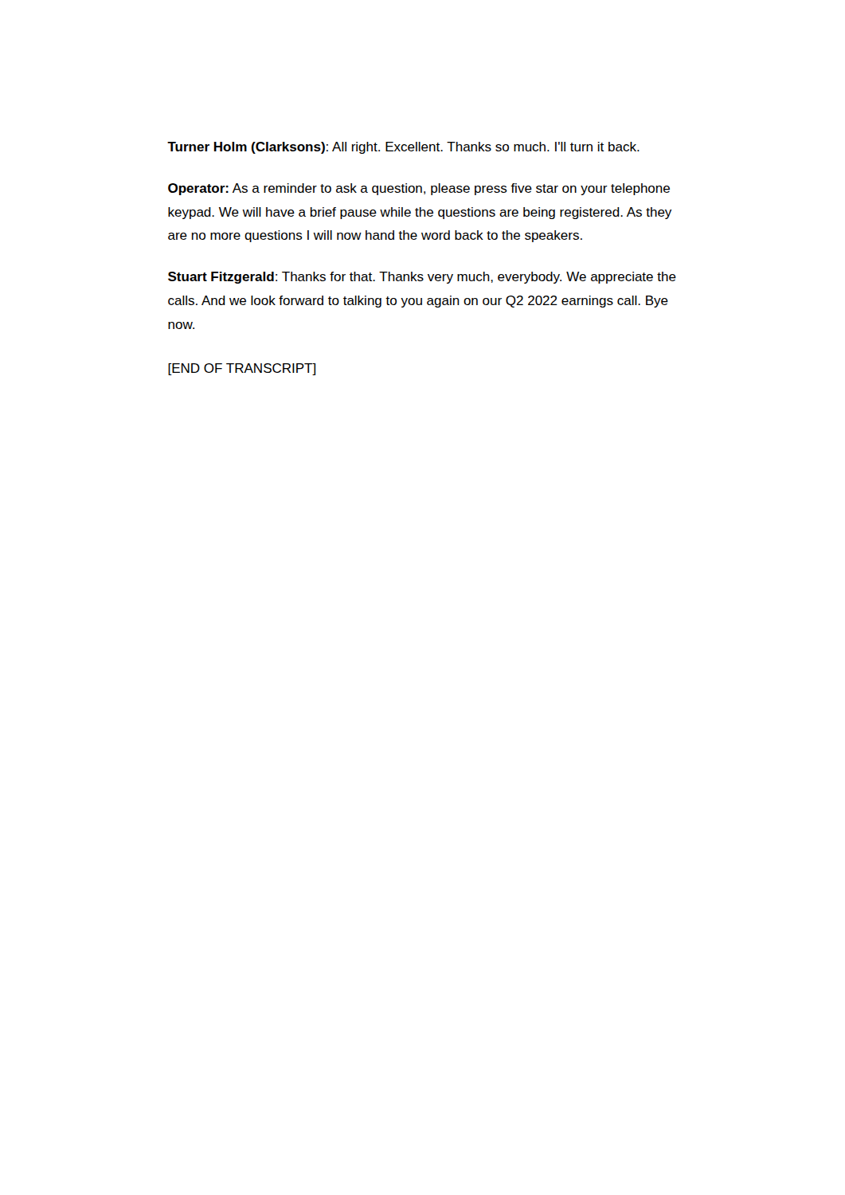Turner Holm (Clarksons): All right. Excellent. Thanks so much. I'll turn it back.
Operator: As a reminder to ask a question, please press five star on your telephone keypad. We will have a brief pause while the questions are being registered. As they are no more questions I will now hand the word back to the speakers.
Stuart Fitzgerald: Thanks for that. Thanks very much, everybody. We appreciate the calls. And we look forward to talking to you again on our Q2 2022 earnings call. Bye now.
[END OF TRANSCRIPT]